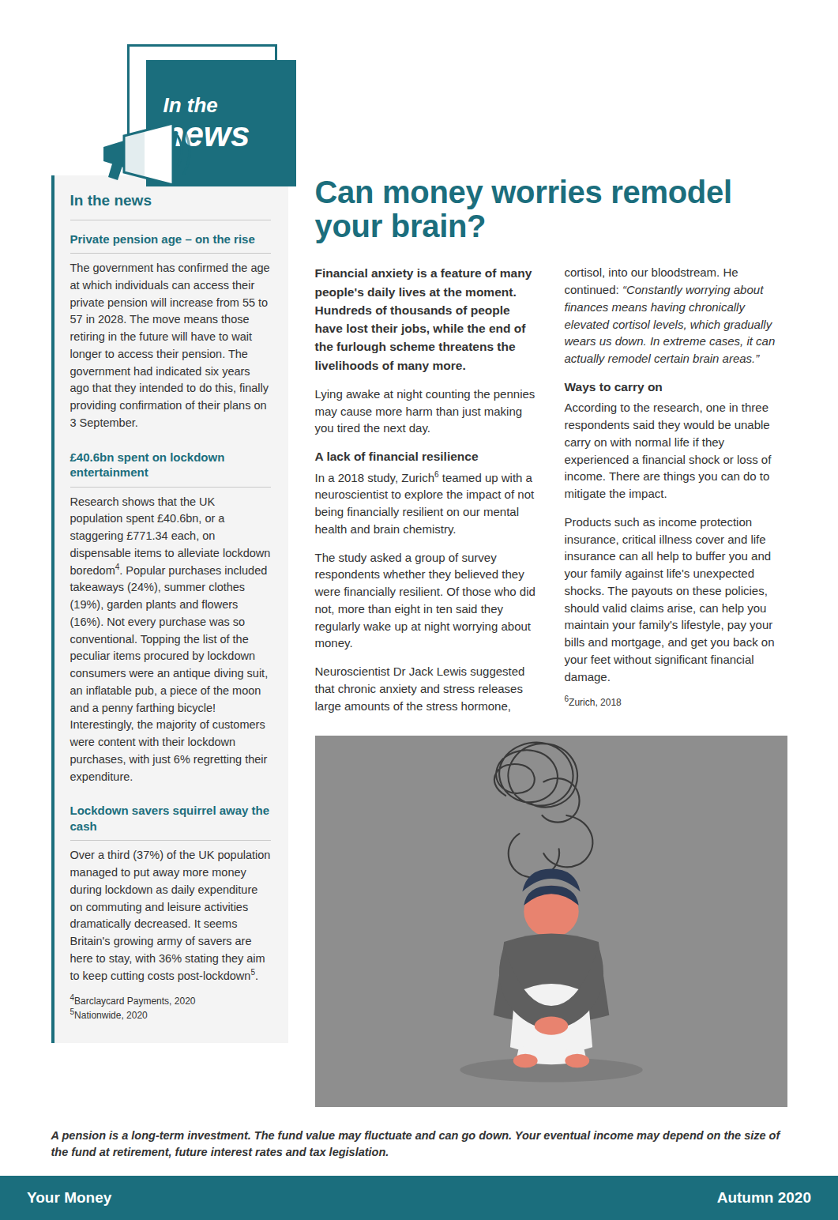In the news
In the news
Private pension age – on the rise
The government has confirmed the age at which individuals can access their private pension will increase from 55 to 57 in 2028. The move means those retiring in the future will have to wait longer to access their pension. The government had indicated six years ago that they intended to do this, finally providing confirmation of their plans on 3 September.
£40.6bn spent on lockdown entertainment
Research shows that the UK population spent £40.6bn, or a staggering £771.34 each, on dispensable items to alleviate lockdown boredom4. Popular purchases included takeaways (24%), summer clothes (19%), garden plants and flowers (16%). Not every purchase was so conventional. Topping the list of the peculiar items procured by lockdown consumers were an antique diving suit, an inflatable pub, a piece of the moon and a penny farthing bicycle! Interestingly, the majority of customers were content with their lockdown purchases, with just 6% regretting their expenditure.
Lockdown savers squirrel away the cash
Over a third (37%) of the UK population managed to put away more money during lockdown as daily expenditure on commuting and leisure activities dramatically decreased. It seems Britain's growing army of savers are here to stay, with 36% stating they aim to keep cutting costs post-lockdown5.
4Barclaycard Payments, 2020 5Nationwide, 2020
Can money worries remodel your brain?
Financial anxiety is a feature of many people's daily lives at the moment. Hundreds of thousands of people have lost their jobs, while the end of the furlough scheme threatens the livelihoods of many more.
Lying awake at night counting the pennies may cause more harm than just making you tired the next day.
A lack of financial resilience
In a 2018 study, Zurich6 teamed up with a neuroscientist to explore the impact of not being financially resilient on our mental health and brain chemistry.
The study asked a group of survey respondents whether they believed they were financially resilient. Of those who did not, more than eight in ten said they regularly wake up at night worrying about money.
Neuroscientist Dr Jack Lewis suggested that chronic anxiety and stress releases large amounts of the stress hormone, cortisol, into our bloodstream. He continued: “Constantly worrying about finances means having chronically elevated cortisol levels, which gradually wears us down. In extreme cases, it can actually remodel certain brain areas.”
Ways to carry on
According to the research, one in three respondents said they would be unable carry on with normal life if they experienced a financial shock or loss of income. There are things you can do to mitigate the impact.
Products such as income protection insurance, critical illness cover and life insurance can all help to buffer you and your family against life's unexpected shocks. The payouts on these policies, should valid claims arise, can help you maintain your family's lifestyle, pay your bills and mortgage, and get you back on your feet without significant financial damage.
6Zurich, 2018
A pension is a long-term investment. The fund value may fluctuate and can go down. Your eventual income may depend on the size of the fund at retirement, future interest rates and tax legislation.
Your Money Autumn 2020